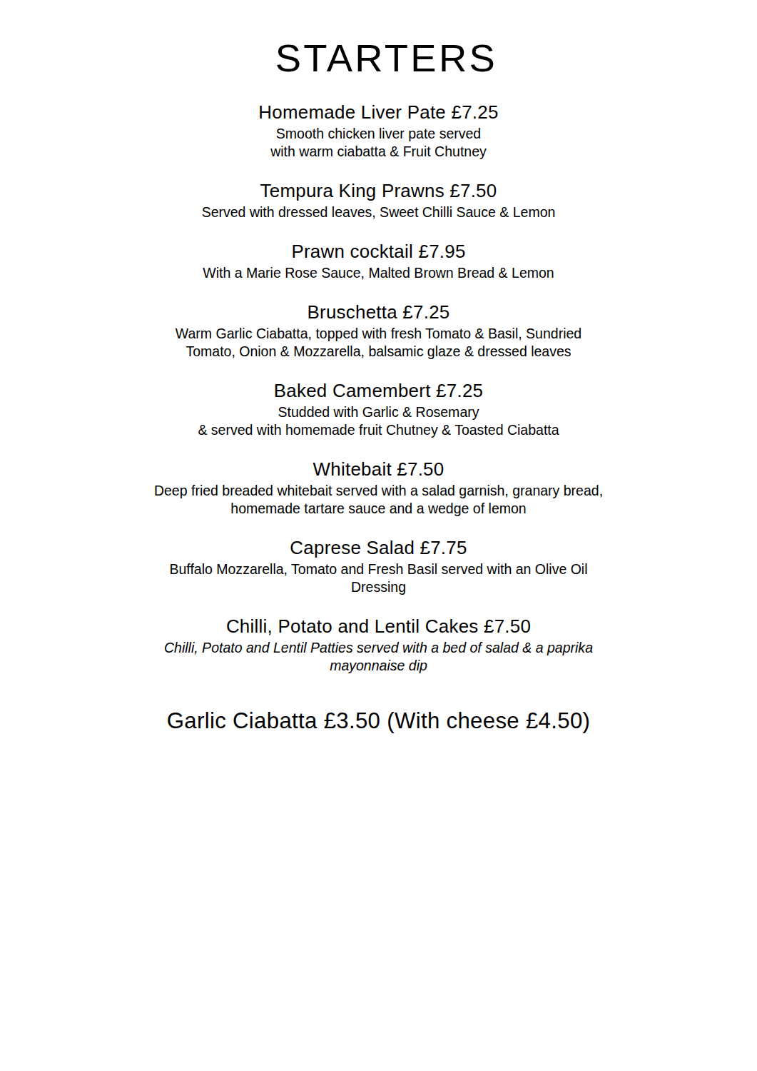STARTERS
Homemade Liver Pate £7.25
Smooth chicken liver pate served
with warm ciabatta & Fruit Chutney
Tempura King Prawns £7.50
Served with dressed leaves, Sweet Chilli Sauce & Lemon
Prawn cocktail £7.95
With a Marie Rose Sauce, Malted Brown Bread & Lemon
Bruschetta £7.25
Warm Garlic Ciabatta, topped with fresh Tomato & Basil, Sundried
Tomato, Onion & Mozzarella, balsamic glaze & dressed leaves
Baked Camembert £7.25
Studded with Garlic & Rosemary
& served with homemade fruit Chutney & Toasted Ciabatta
Whitebait £7.50
Deep fried breaded whitebait served with a salad garnish, granary bread, homemade tartare sauce and a wedge of lemon
Caprese Salad £7.75
Buffalo Mozzarella, Tomato and Fresh Basil served with an Olive Oil Dressing
Chilli, Potato and Lentil Cakes £7.50
Chilli, Potato and Lentil Patties served with a bed of salad & a paprika mayonnaise dip
Garlic Ciabatta £3.50 (With cheese £4.50)